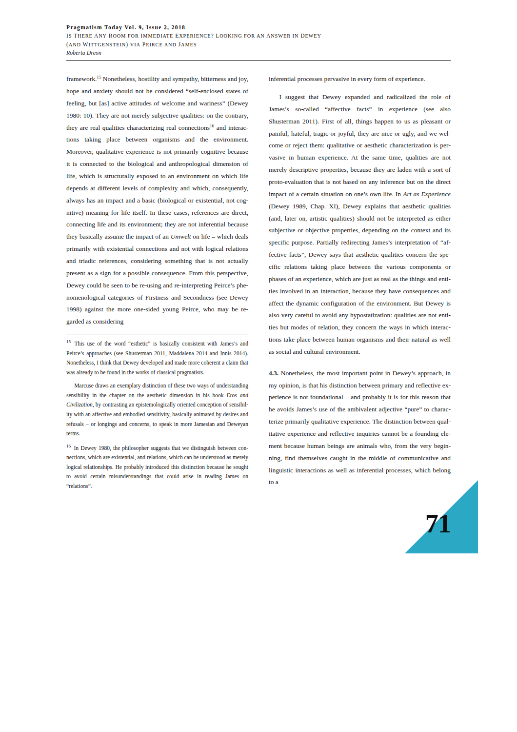Pragmatism Today Vol. 9, Issue 2, 2018
IS THERE ANY ROOM FOR IMMEDIATE EXPERIENCE? LOOKING FOR AN ANSWER IN DEWEY
(AND WITTGENSTEIN) VIA PEIRCE AND JAMES
Roberta Dreon
framework.15 Nonetheless, hostility and sympathy, bitterness and joy, hope and anxiety should not be considered “self-enclosed states of feeling, but [as] active attitudes of welcome and wariness” (Dewey 1980: 10). They are not merely subjective qualities: on the contrary, they are real qualities characterizing real connections16 and interactions taking place between organisms and the environment. Moreover, qualitative experience is not primarily cognitive because it is connected to the biological and anthropological dimension of life, which is structurally exposed to an environment on which life depends at different levels of complexity and which, consequently, always has an impact and a basic (biological or existential, not cognitive) meaning for life itself. In these cases, references are direct, connecting life and its environment; they are not inferential because they basically assume the impact of an Umwelt on life – which deals primarily with existential connections and not with logical relations and triadic references, considering something that is not actually present as a sign for a possible consequence. From this perspective, Dewey could be seen to be re-using and re-interpreting Peirce’s phenomenological categories of Firstness and Secondness (see Dewey 1998) against the more one-sided young Peirce, who may be regarded as considering
15 This use of the word “esthetic” is basically consistent with James’s and Peirce’s approaches (see Shusterman 2011, Maddalena 2014 and Innis 2014). Nonetheless, I think that Dewey developed and made more coherent a claim that was already to be found in the works of classical pragmatists.
Marcuse draws an exemplary distinction of these two ways of understanding sensibility in the chapter on the aesthetic dimension in his book Eros and Civilization, by contrasting an epistemologically oriented conception of sensibility with an affective and embodied sensitivity, basically animated by desires and refusals – or longings and concerns, to speak in more Jamesian and Deweyan terms.
16 In Dewey 1980, the philosopher suggests that we distinguish between connections, which are existential, and relations, which can be understood as merely logical relationships. He probably introduced this distinction because he sought to avoid certain misunderstandings that could arise in reading James on “relations”.
inferential processes pervasive in every form of experience.
I suggest that Dewey expanded and radicalized the role of James’s so-called “affective facts” in experience (see also Shusterman 2011). First of all, things happen to us as pleasant or painful, hateful, tragic or joyful, they are nice or ugly, and we welcome or reject them: qualitative or aesthetic characterization is pervasive in human experience. At the same time, qualities are not merely descriptive properties, because they are laden with a sort of proto-evaluation that is not based on any inference but on the direct impact of a certain situation on one’s own life. In Art as Experience (Dewey 1989, Chap. XI), Dewey explains that aesthetic qualities (and, later on, artistic qualities) should not be interpreted as either subjective or objective properties, depending on the context and its specific purpose. Partially redirecting James’s interpretation of “affective facts”, Dewey says that aesthetic qualities concern the specific relations taking place between the various components or phases of an experience, which are just as real as the things and entities involved in an interaction, because they have consequences and affect the dynamic configuration of the environment. But Dewey is also very careful to avoid any hypostatization: qualities are not entities but modes of relation, they concern the ways in which interactions take place between human organisms and their natural as well as social and cultural environment.
4.3. Nonetheless, the most important point in Dewey’s approach, in my opinion, is that his distinction between primary and reflective experience is not foundational – and probably it is for this reason that he avoids James’s use of the ambivalent adjective “pure” to characterize primarily qualitative experience. The distinction between qualitative experience and reflective inquiries cannot be a founding element because human beings are animals who, from the very beginning, find themselves caught in the middle of communicative and linguistic interactions as well as inferential processes, which belong to a
71